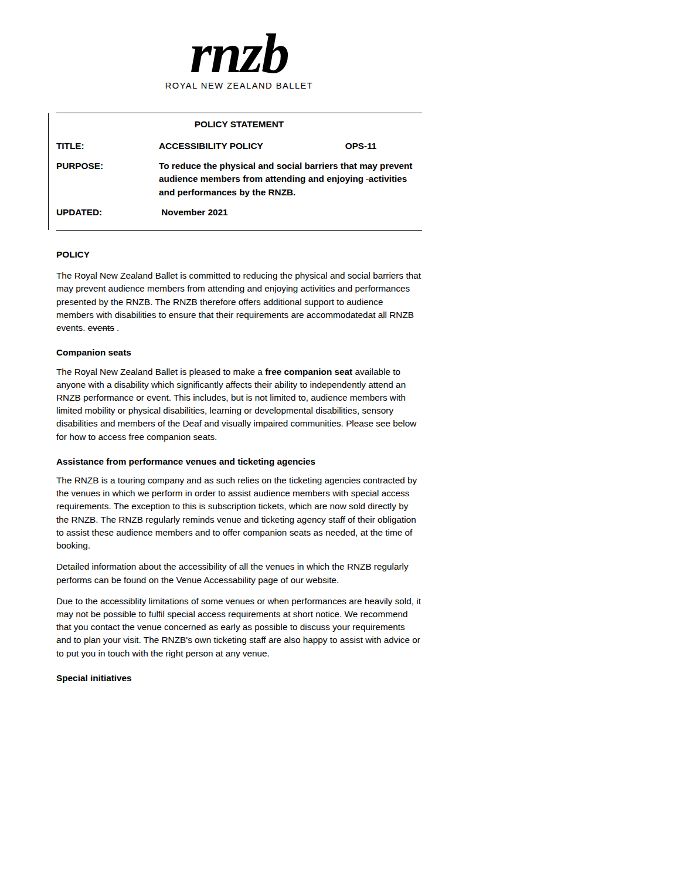rnzb
ROYAL NEW ZEALAND BALLET
POLICY STATEMENT
| TITLE: | ACCESSIBILITY POLICY OPS-11 |
| PURPOSE: | To reduce the physical and social barriers that may prevent audience members from attending and enjoying activities and performances by the RNZB. |
| UPDATED: | November 2021 |
POLICY
The Royal New Zealand Ballet is committed to reducing the physical and social barriers that may prevent audience members from attending and enjoying activities and performances presented by the RNZB. The RNZB therefore offers additional support to audience members with disabilities to ensure that their requirements are accommodatedat all RNZB events. events .
Companion seats
The Royal New Zealand Ballet is pleased to make a free companion seat available to anyone with a disability which significantly affects their ability to independently attend an RNZB performance or event. This includes, but is not limited to, audience members with limited mobility or physical disabilities, learning or developmental disabilities, sensory disabilities and members of the Deaf and visually impaired communities. Please see below for how to access free companion seats.
Assistance from performance venues and ticketing agencies
The RNZB is a touring company and as such relies on the ticketing agencies contracted by the venues in which we perform in order to assist audience members with special access requirements. The exception to this is subscription tickets, which are now sold directly by the RNZB. The RNZB regularly reminds venue and ticketing agency staff of their obligation to assist these audience members and to offer companion seats as needed, at the time of booking.
Detailed information about the accessibility of all the venues in which the RNZB regularly performs can be found on the Venue Accessability page of our website.
Due to the accessiblity limitations of some venues or when performances are heavily sold, it may not be possible to fulfil special access requirements at short notice. We recommend that you contact the venue concerned as early as possible to discuss your requirements and to plan your visit. The RNZB's own ticketing staff are also happy to assist with advice or to put you in touch with the right person at any venue.
Special initiatives